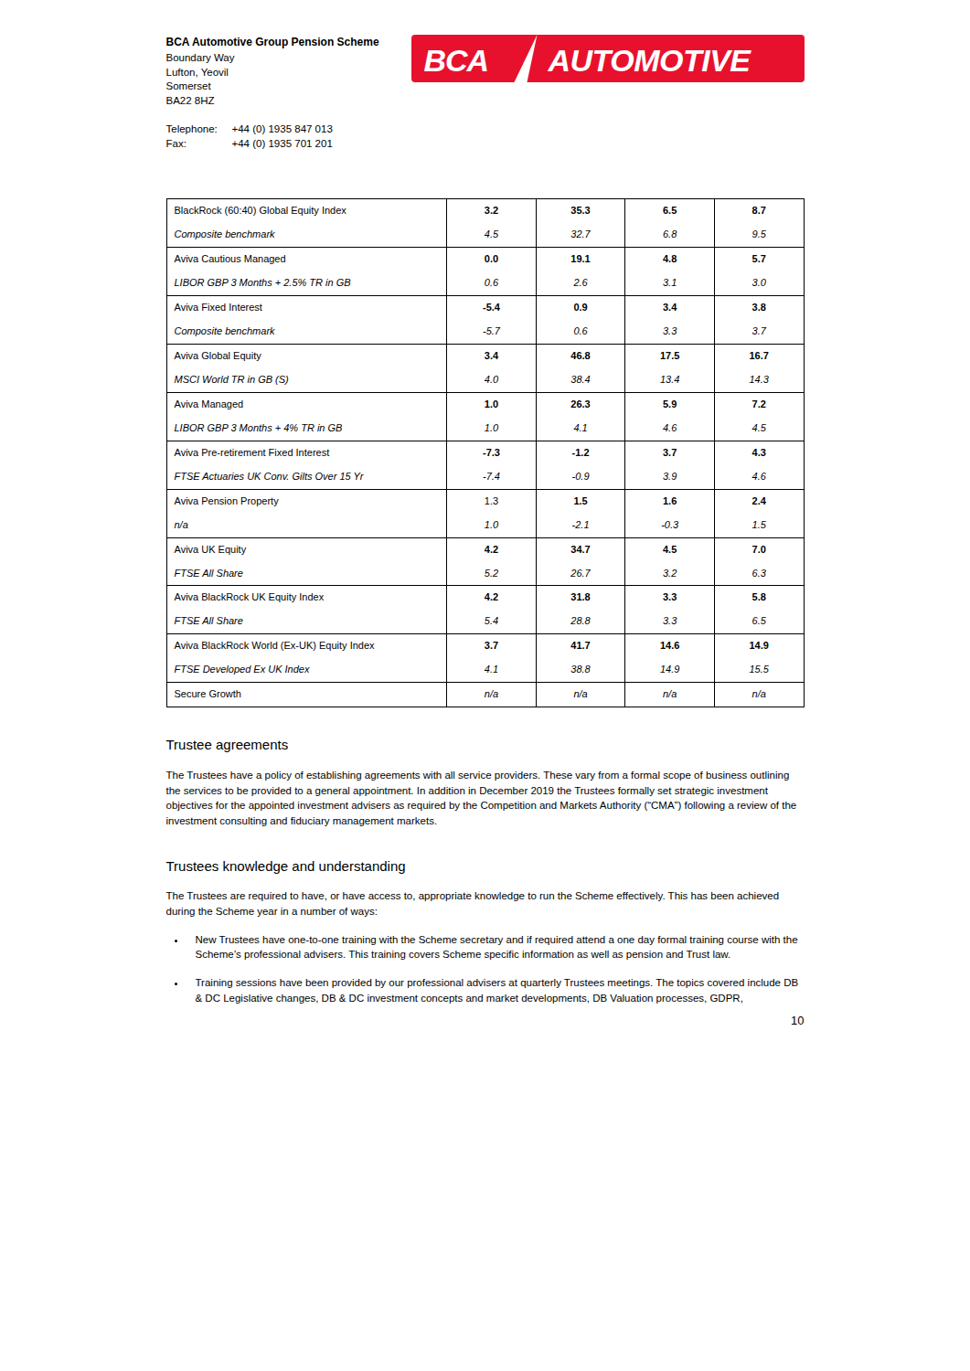BCA AUTOMOTIVE
BCA Automotive Group Pension Scheme
Boundary Way
Lufton, Yeovil
Somerset
BA22 8HZ
Telephone:+44 (0) 1935 847 013
Fax:+44 (0) 1935 701 201
| BlackRock (60:40) Global Equity Index | 3.2 | 35.3 | 6.5 | 8.7 |
| Composite benchmark | 4.5 | 32.7 | 6.8 | 9.5 |
| Aviva Cautious Managed | 0.0 | 19.1 | 4.8 | 5.7 |
| LIBOR GBP 3 Months + 2.5% TR in GB | 0.6 | 2.6 | 3.1 | 3.0 |
| Aviva Fixed Interest | -5.4 | 0.9 | 3.4 | 3.8 |
| Composite benchmark | -5.7 | 0.6 | 3.3 | 3.7 |
| Aviva Global Equity | 3.4 | 46.8 | 17.5 | 16.7 |
| MSCI World TR in GB (S) | 4.0 | 38.4 | 13.4 | 14.3 |
| Aviva Managed | 1.0 | 26.3 | 5.9 | 7.2 |
| LIBOR GBP 3 Months + 4% TR in GB | 1.0 | 4.1 | 4.6 | 4.5 |
| Aviva Pre-retirement Fixed Interest | -7.3 | -1.2 | 3.7 | 4.3 |
| FTSE Actuaries UK Conv. Gilts Over 15 Yr | -7.4 | -0.9 | 3.9 | 4.6 |
| Aviva Pension Property | 1.3 | 1.5 | 1.6 | 2.4 |
| n/a | 1.0 | -2.1 | -0.3 | 1.5 |
| Aviva UK Equity | 4.2 | 34.7 | 4.5 | 7.0 |
| FTSE All Share | 5.2 | 26.7 | 3.2 | 6.3 |
| Aviva BlackRock UK Equity Index | 4.2 | 31.8 | 3.3 | 5.8 |
| FTSE All Share | 5.4 | 28.8 | 3.3 | 6.5 |
| Aviva BlackRock World (Ex-UK) Equity Index | 3.7 | 41.7 | 14.6 | 14.9 |
| FTSE Developed Ex UK Index | 4.1 | 38.8 | 14.9 | 15.5 |
| Secure Growth | n/a | n/a | n/a | n/a |
Trustee agreements
The Trustees have a policy of establishing agreements with all service providers. These vary from a formal scope of business outlining the services to be provided to a general appointment. In addition in December 2019 the Trustees formally set strategic investment objectives for the appointed investment advisers as required by the Competition and Markets Authority (“CMA”) following a review of the investment consulting and fiduciary management markets.
Trustees knowledge and understanding
The Trustees are required to have, or have access to, appropriate knowledge to run the Scheme effectively. This has been achieved during the Scheme year in a number of ways:
New Trustees have one-to-one training with the Scheme secretary and if required attend a one day formal training course with the Scheme’s professional advisers. This training covers Scheme specific information as well as pension and Trust law.
Training sessions have been provided by our professional advisers at quarterly Trustees meetings. The topics covered include DB & DC Legislative changes, DB & DC investment concepts and market developments, DB Valuation processes, GDPR,
10